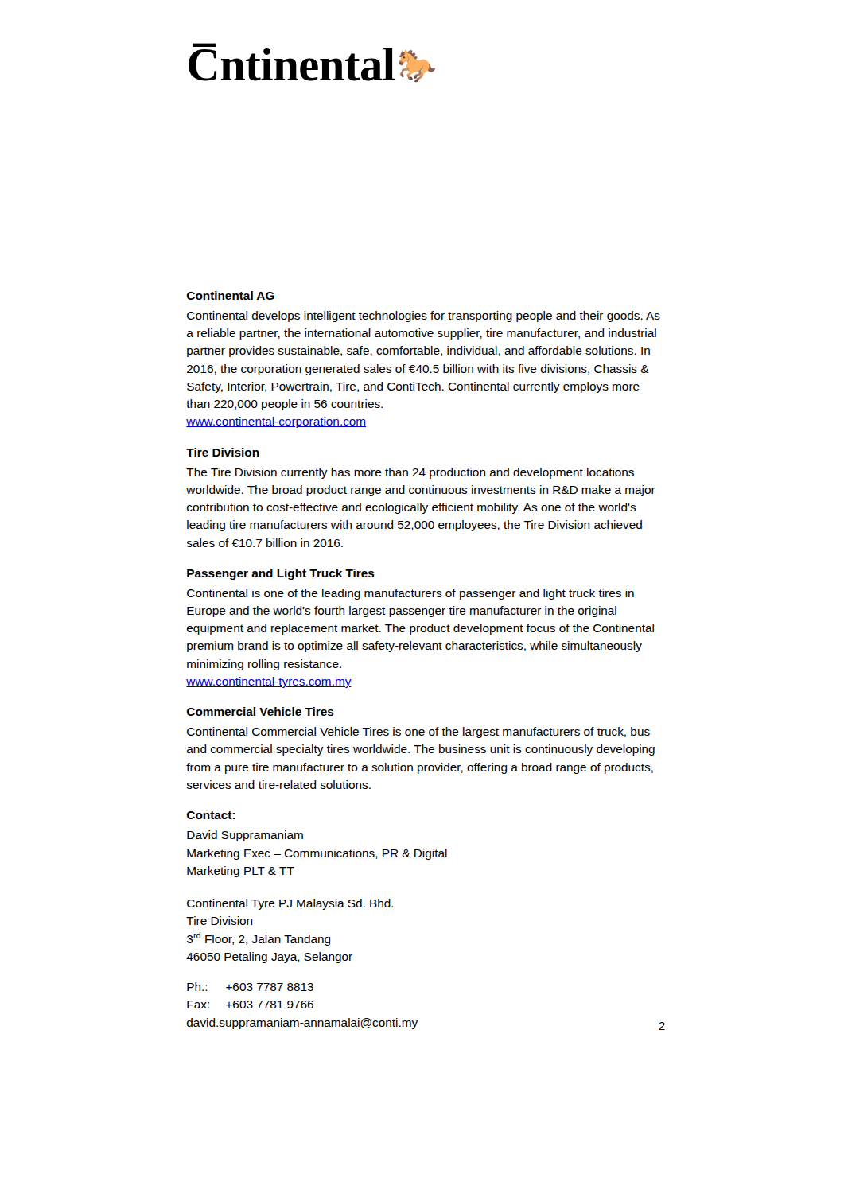C̅ntinental🐎
Continental AG
Continental develops intelligent technologies for transporting people and their goods. As a reliable partner, the international automotive supplier, tire manufacturer, and industrial partner provides sustainable, safe, comfortable, individual, and affordable solutions. In 2016, the corporation generated sales of €40.5 billion with its five divisions, Chassis & Safety, Interior, Powertrain, Tire, and ContiTech. Continental currently employs more than 220,000 people in 56 countries.
www.continental-corporation.com
Tire Division
The Tire Division currently has more than 24 production and development locations worldwide. The broad product range and continuous investments in R&D make a major contribution to cost-effective and ecologically efficient mobility. As one of the world's leading tire manufacturers with around 52,000 employees, the Tire Division achieved sales of €10.7 billion in 2016.
Passenger and Light Truck Tires
Continental is one of the leading manufacturers of passenger and light truck tires in Europe and the world's fourth largest passenger tire manufacturer in the original equipment and replacement market. The product development focus of the Continental premium brand is to optimize all safety-relevant characteristics, while simultaneously minimizing rolling resistance.
www.continental-tyres.com.my
Commercial Vehicle Tires
Continental Commercial Vehicle Tires is one of the largest manufacturers of truck, bus and commercial specialty tires worldwide. The business unit is continuously developing from a pure tire manufacturer to a solution provider, offering a broad range of products, services and tire-related solutions.
Contact:
David Suppramaniam
Marketing Exec – Communications, PR & Digital
Marketing PLT & TT
Continental Tyre PJ Malaysia Sd. Bhd.
Tire Division
3rd Floor, 2, Jalan Tandang
46050 Petaling Jaya, Selangor
| Ph.: | +603 7787 8813 |
| Fax: | +603 7781 9766 |
| david.suppramaniam-annamalai@conti.my |
2